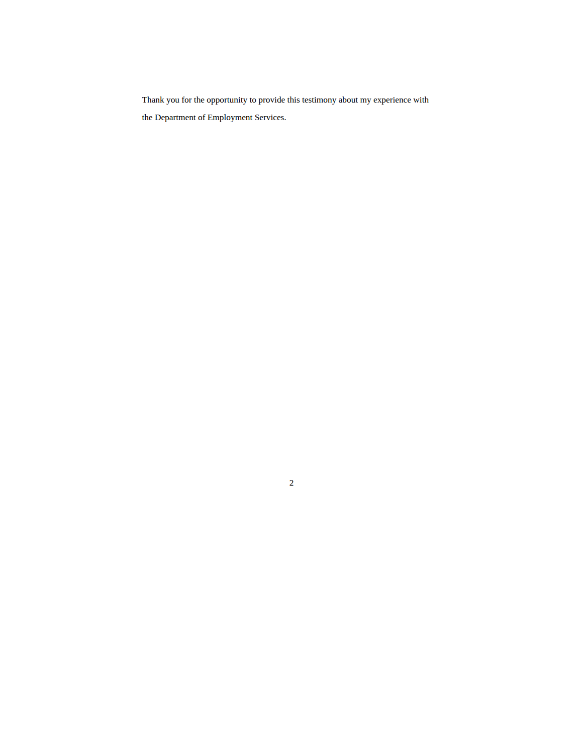Thank you for the opportunity to provide this testimony about my experience with the Department of Employment Services.
2